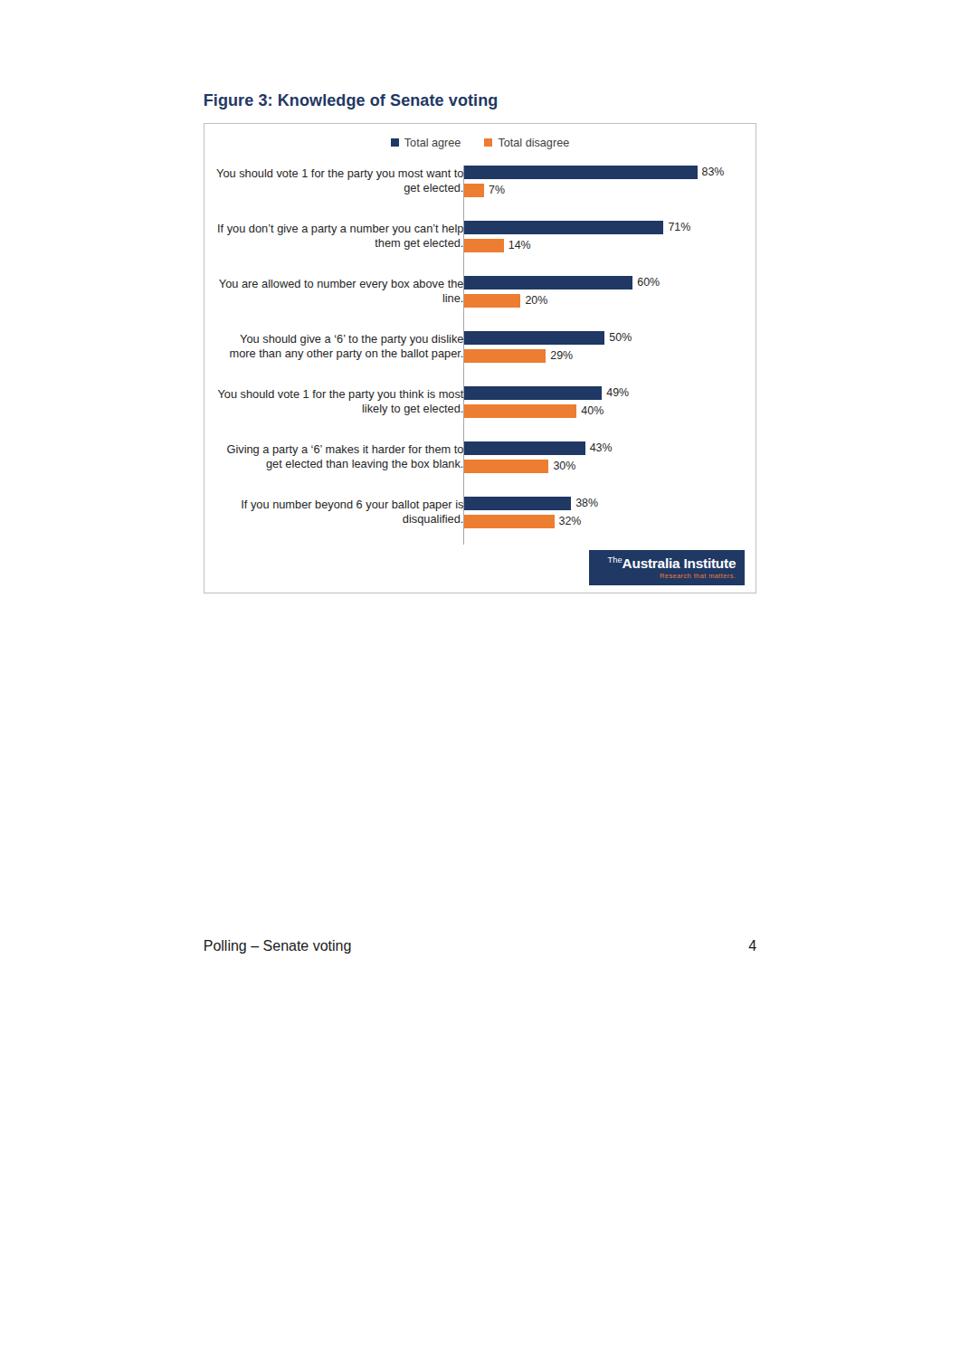Figure 3: Knowledge of Senate voting
Total agree Total disagree
| You should vote 1 for the party you most want to get elected. | 83% 7% |
| If you don’t give a party a number you can’t help them get elected. | 71% 14% |
| You are allowed to number every box above the line. | 60% 20% |
| You should give a ‘6’ to the party you dislike more than any other party on the ballot paper. | 50% 29% |
| You should vote 1 for the party you think is most likely to get elected. | 49% 40% |
| Giving a party a ‘6’ makes it harder for them to get elected than leaving the box blank. | 43% 30% |
| If you number beyond 6 your ballot paper is disqualified. | 38% 32% |
The Australia Institute
Research that matters.
Polling – Senate voting 4